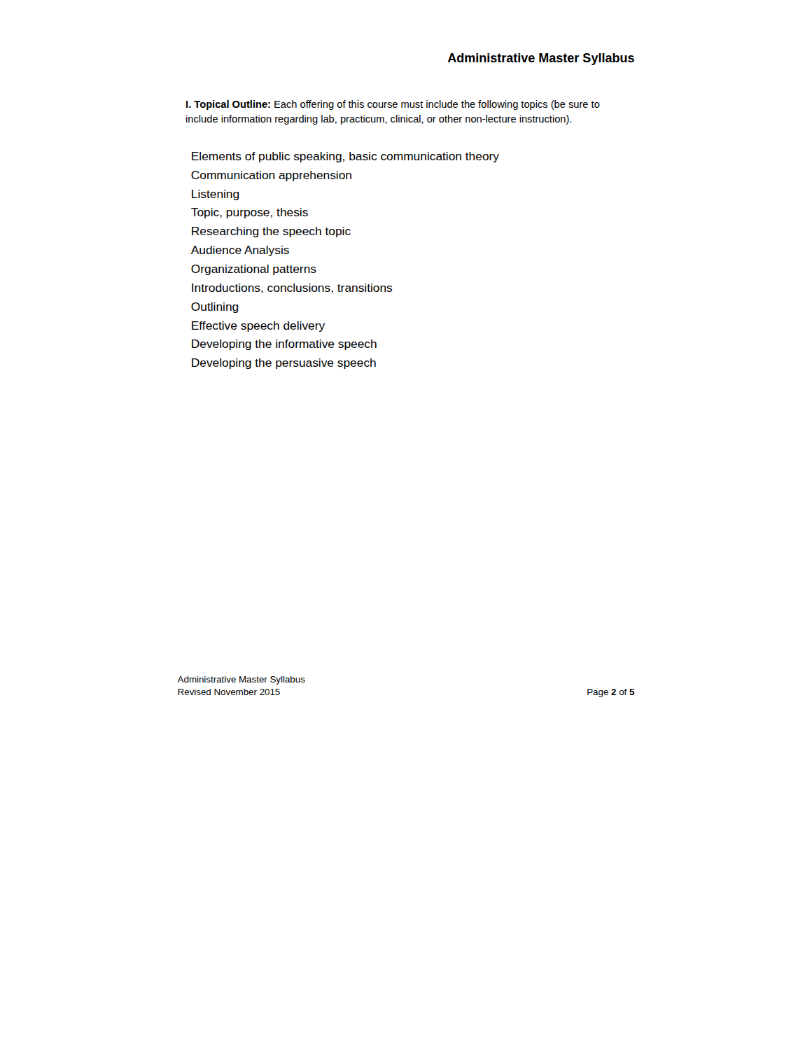Administrative Master Syllabus
I. Topical Outline: Each offering of this course must include the following topics (be sure to include information regarding lab, practicum, clinical, or other non-lecture instruction).
Elements of public speaking, basic communication theory
Communication apprehension
Listening
Topic, purpose, thesis
Researching the speech topic
Audience Analysis
Organizational patterns
Introductions, conclusions, transitions
Outlining
Effective speech delivery
Developing the informative speech
Developing the persuasive speech
Administrative Master Syllabus
Revised November 2015
Page 2 of 5